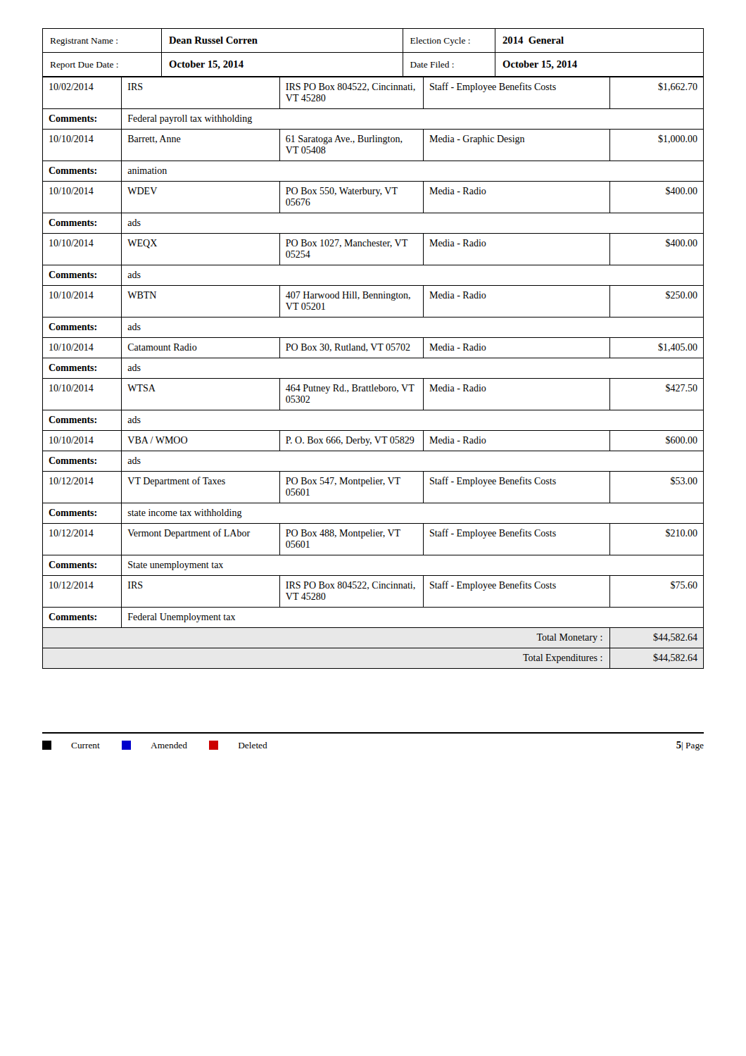| Registrant Name : | Dean Russel Corren | Election Cycle : | 2014 General |
| Report Due Date : | October 15, 2014 | Date Filed : | October 15, 2014 |
| 10/02/2014 | IRS | IRS PO Box 804522, Cincinnati, VT 45280 | Staff - Employee Benefits Costs | $1,662.70 |
| Comments: | Federal payroll tax withholding |
| 10/10/2014 | Barrett, Anne | 61 Saratoga Ave., Burlington, VT 05408 | Media - Graphic Design | $1,000.00 |
| Comments: | animation |
| 10/10/2014 | WDEV | PO Box 550, Waterbury, VT 05676 | Media - Radio | $400.00 |
| Comments: | ads |
| 10/10/2014 | WEQX | PO Box 1027, Manchester, VT 05254 | Media - Radio | $400.00 |
| Comments: | ads |
| 10/10/2014 | WBTN | 407 Harwood Hill, Bennington, VT 05201 | Media - Radio | $250.00 |
| Comments: | ads |
| 10/10/2014 | Catamount Radio | PO Box 30, Rutland, VT 05702 | Media - Radio | $1,405.00 |
| Comments: | ads |
| 10/10/2014 | WTSA | 464 Putney Rd., Brattleboro, VT 05302 | Media - Radio | $427.50 |
| Comments: | ads |
| 10/10/2014 | VBA / WMOO | P. O. Box 666, Derby, VT 05829 | Media - Radio | $600.00 |
| Comments: | ads |
| 10/12/2014 | VT Department of Taxes | PO Box 547, Montpelier, VT 05601 | Staff - Employee Benefits Costs | $53.00 |
| Comments: | state income tax withholding |
| 10/12/2014 | Vermont Department of LAbor | PO Box 488, Montpelier, VT 05601 | Staff - Employee Benefits Costs | $210.00 |
| Comments: | State unemployment tax |
| 10/12/2014 | IRS | IRS PO Box 804522, Cincinnati, VT 45280 | Staff - Employee Benefits Costs | $75.60 |
| Comments: | Federal Unemployment tax |
| Total Monetary : | $44,582.64 |
| Total Expenditures : | $44,582.64 |
Current Amended Deleted
5| Page